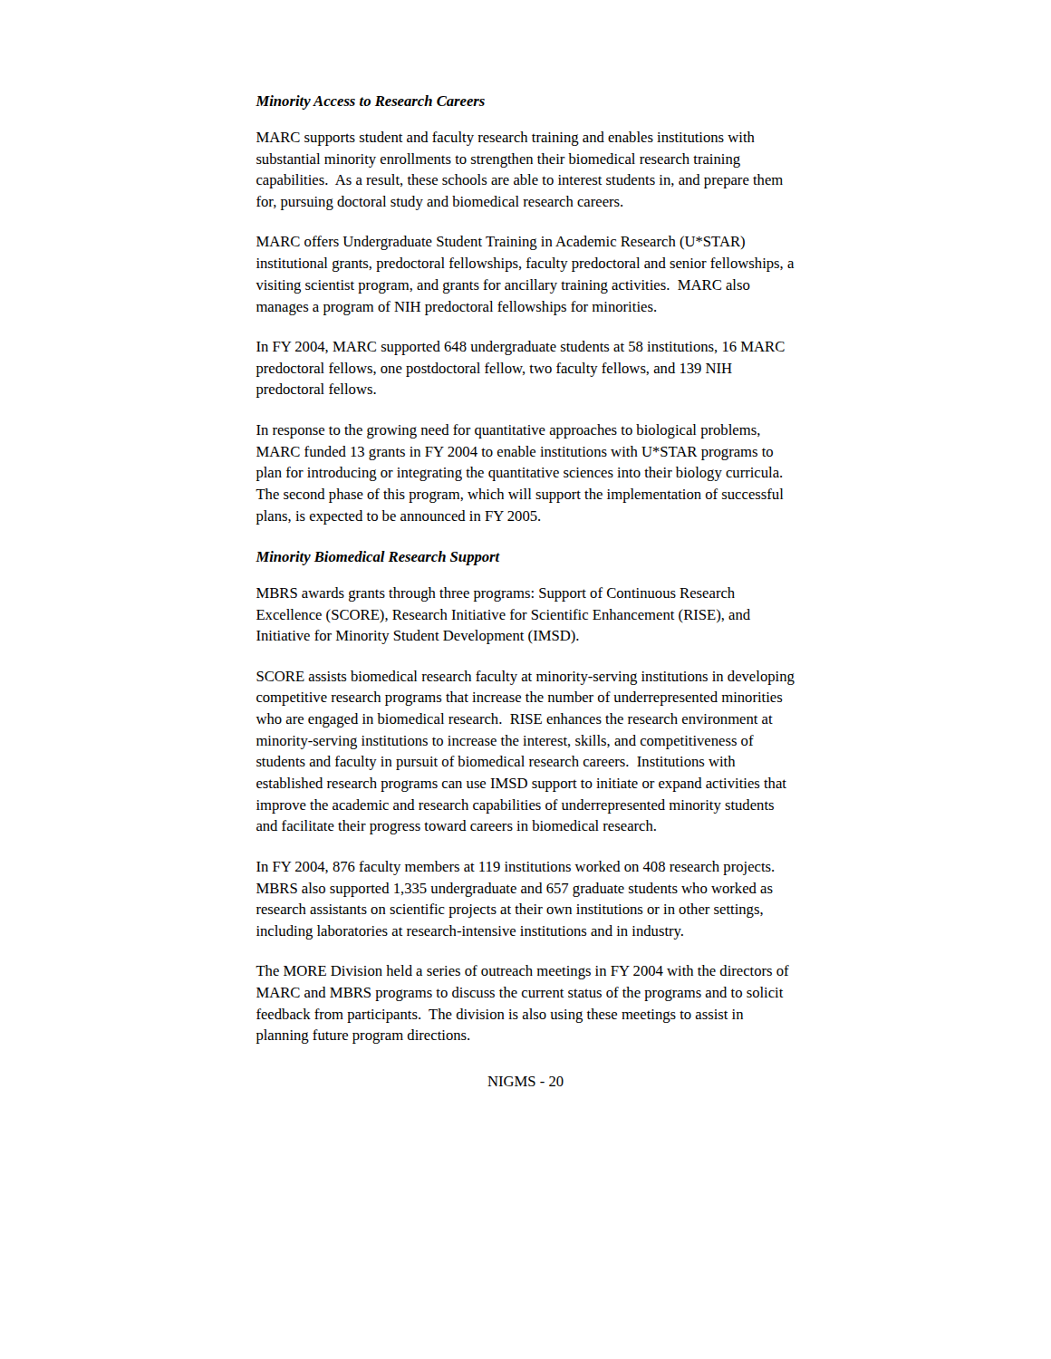Minority Access to Research Careers
MARC supports student and faculty research training and enables institutions with substantial minority enrollments to strengthen their biomedical research training capabilities. As a result, these schools are able to interest students in, and prepare them for, pursuing doctoral study and biomedical research careers.
MARC offers Undergraduate Student Training in Academic Research (U*STAR) institutional grants, predoctoral fellowships, faculty predoctoral and senior fellowships, a visiting scientist program, and grants for ancillary training activities. MARC also manages a program of NIH predoctoral fellowships for minorities.
In FY 2004, MARC supported 648 undergraduate students at 58 institutions, 16 MARC predoctoral fellows, one postdoctoral fellow, two faculty fellows, and 139 NIH predoctoral fellows.
In response to the growing need for quantitative approaches to biological problems, MARC funded 13 grants in FY 2004 to enable institutions with U*STAR programs to plan for introducing or integrating the quantitative sciences into their biology curricula. The second phase of this program, which will support the implementation of successful plans, is expected to be announced in FY 2005.
Minority Biomedical Research Support
MBRS awards grants through three programs: Support of Continuous Research Excellence (SCORE), Research Initiative for Scientific Enhancement (RISE), and Initiative for Minority Student Development (IMSD).
SCORE assists biomedical research faculty at minority-serving institutions in developing competitive research programs that increase the number of underrepresented minorities who are engaged in biomedical research. RISE enhances the research environment at minority-serving institutions to increase the interest, skills, and competitiveness of students and faculty in pursuit of biomedical research careers. Institutions with established research programs can use IMSD support to initiate or expand activities that improve the academic and research capabilities of underrepresented minority students and facilitate their progress toward careers in biomedical research.
In FY 2004, 876 faculty members at 119 institutions worked on 408 research projects. MBRS also supported 1,335 undergraduate and 657 graduate students who worked as research assistants on scientific projects at their own institutions or in other settings, including laboratories at research-intensive institutions and in industry.
The MORE Division held a series of outreach meetings in FY 2004 with the directors of MARC and MBRS programs to discuss the current status of the programs and to solicit feedback from participants. The division is also using these meetings to assist in planning future program directions.
NIGMS - 20